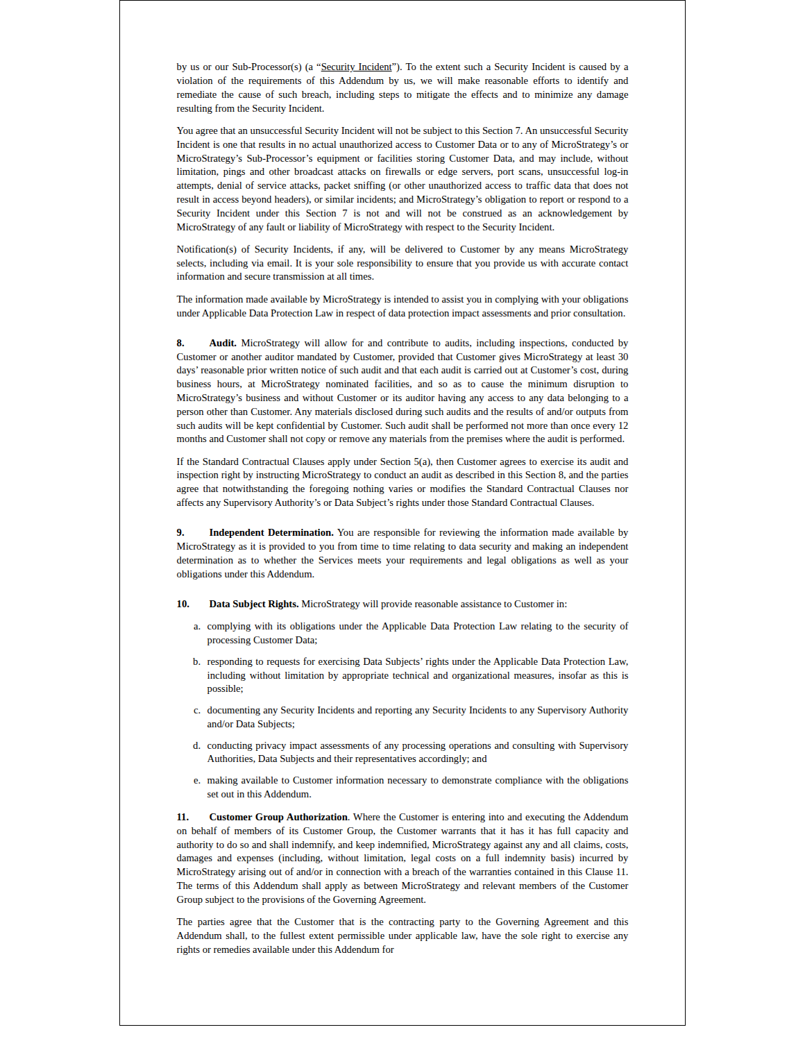by us or our Sub-Processor(s) (a “Security Incident”). To the extent such a Security Incident is caused by a violation of the requirements of this Addendum by us, we will make reasonable efforts to identify and remediate the cause of such breach, including steps to mitigate the effects and to minimize any damage resulting from the Security Incident.
You agree that an unsuccessful Security Incident will not be subject to this Section 7. An unsuccessful Security Incident is one that results in no actual unauthorized access to Customer Data or to any of MicroStrategy’s or MicroStrategy’s Sub-Processor’s equipment or facilities storing Customer Data, and may include, without limitation, pings and other broadcast attacks on firewalls or edge servers, port scans, unsuccessful log-in attempts, denial of service attacks, packet sniffing (or other unauthorized access to traffic data that does not result in access beyond headers), or similar incidents; and MicroStrategy’s obligation to report or respond to a Security Incident under this Section 7 is not and will not be construed as an acknowledgement by MicroStrategy of any fault or liability of MicroStrategy with respect to the Security Incident.
Notification(s) of Security Incidents, if any, will be delivered to Customer by any means MicroStrategy selects, including via email. It is your sole responsibility to ensure that you provide us with accurate contact information and secure transmission at all times.
The information made available by MicroStrategy is intended to assist you in complying with your obligations under Applicable Data Protection Law in respect of data protection impact assessments and prior consultation.
8. Audit. MicroStrategy will allow for and contribute to audits, including inspections, conducted by Customer or another auditor mandated by Customer, provided that Customer gives MicroStrategy at least 30 days’ reasonable prior written notice of such audit and that each audit is carried out at Customer’s cost, during business hours, at MicroStrategy nominated facilities, and so as to cause the minimum disruption to MicroStrategy’s business and without Customer or its auditor having any access to any data belonging to a person other than Customer. Any materials disclosed during such audits and the results of and/or outputs from such audits will be kept confidential by Customer. Such audit shall be performed not more than once every 12 months and Customer shall not copy or remove any materials from the premises where the audit is performed.
If the Standard Contractual Clauses apply under Section 5(a), then Customer agrees to exercise its audit and inspection right by instructing MicroStrategy to conduct an audit as described in this Section 8, and the parties agree that notwithstanding the foregoing nothing varies or modifies the Standard Contractual Clauses nor affects any Supervisory Authority’s or Data Subject’s rights under those Standard Contractual Clauses.
9. Independent Determination. You are responsible for reviewing the information made available by MicroStrategy as it is provided to you from time to time relating to data security and making an independent determination as to whether the Services meets your requirements and legal obligations as well as your obligations under this Addendum.
10. Data Subject Rights. MicroStrategy will provide reasonable assistance to Customer in:
complying with its obligations under the Applicable Data Protection Law relating to the security of processing Customer Data;
responding to requests for exercising Data Subjects’ rights under the Applicable Data Protection Law, including without limitation by appropriate technical and organizational measures, insofar as this is possible;
documenting any Security Incidents and reporting any Security Incidents to any Supervisory Authority and/or Data Subjects;
conducting privacy impact assessments of any processing operations and consulting with Supervisory Authorities, Data Subjects and their representatives accordingly; and
making available to Customer information necessary to demonstrate compliance with the obligations set out in this Addendum.
11. Customer Group Authorization. Where the Customer is entering into and executing the Addendum on behalf of members of its Customer Group, the Customer warrants that it has it has full capacity and authority to do so and shall indemnify, and keep indemnified, MicroStrategy against any and all claims, costs, damages and expenses (including, without limitation, legal costs on a full indemnity basis) incurred by MicroStrategy arising out of and/or in connection with a breach of the warranties contained in this Clause 11. The terms of this Addendum shall apply as between MicroStrategy and relevant members of the Customer Group subject to the provisions of the Governing Agreement.
The parties agree that the Customer that is the contracting party to the Governing Agreement and this Addendum shall, to the fullest extent permissible under applicable law, have the sole right to exercise any rights or remedies available under this Addendum for